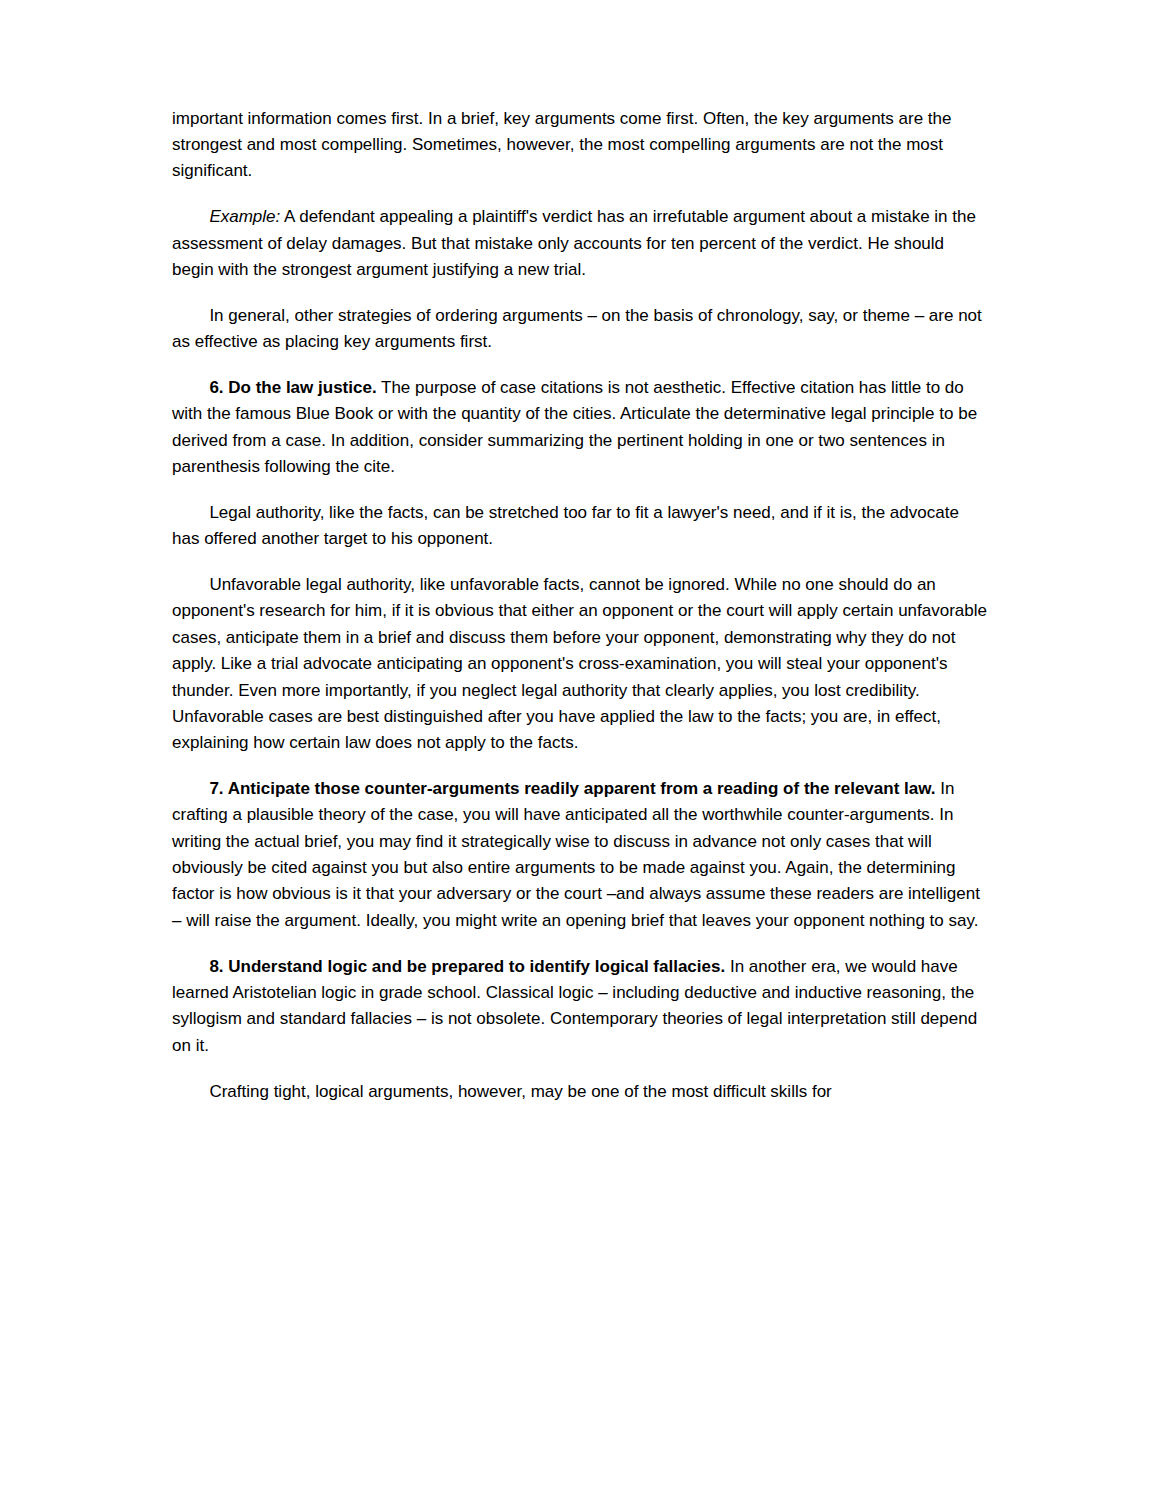important information comes first. In a brief, key arguments come first. Often, the key arguments are the strongest and most compelling. Sometimes, however, the most compelling arguments are not the most significant.
Example: A defendant appealing a plaintiff's verdict has an irrefutable argument about a mistake in the assessment of delay damages. But that mistake only accounts for ten percent of the verdict. He should begin with the strongest argument justifying a new trial.
In general, other strategies of ordering arguments – on the basis of chronology, say, or theme – are not as effective as placing key arguments first.
6. Do the law justice. The purpose of case citations is not aesthetic. Effective citation has little to do with the famous Blue Book or with the quantity of the cities. Articulate the determinative legal principle to be derived from a case. In addition, consider summarizing the pertinent holding in one or two sentences in parenthesis following the cite.
Legal authority, like the facts, can be stretched too far to fit a lawyer's need, and if it is, the advocate has offered another target to his opponent.
Unfavorable legal authority, like unfavorable facts, cannot be ignored. While no one should do an opponent's research for him, if it is obvious that either an opponent or the court will apply certain unfavorable cases, anticipate them in a brief and discuss them before your opponent, demonstrating why they do not apply. Like a trial advocate anticipating an opponent's cross-examination, you will steal your opponent's thunder. Even more importantly, if you neglect legal authority that clearly applies, you lost credibility. Unfavorable cases are best distinguished after you have applied the law to the facts; you are, in effect, explaining how certain law does not apply to the facts.
7. Anticipate those counter-arguments readily apparent from a reading of the relevant law. In crafting a plausible theory of the case, you will have anticipated all the worthwhile counter-arguments. In writing the actual brief, you may find it strategically wise to discuss in advance not only cases that will obviously be cited against you but also entire arguments to be made against you. Again, the determining factor is how obvious is it that your adversary or the court –and always assume these readers are intelligent – will raise the argument. Ideally, you might write an opening brief that leaves your opponent nothing to say.
8. Understand logic and be prepared to identify logical fallacies. In another era, we would have learned Aristotelian logic in grade school. Classical logic – including deductive and inductive reasoning, the syllogism and standard fallacies – is not obsolete. Contemporary theories of legal interpretation still depend on it.
Crafting tight, logical arguments, however, may be one of the most difficult skills for